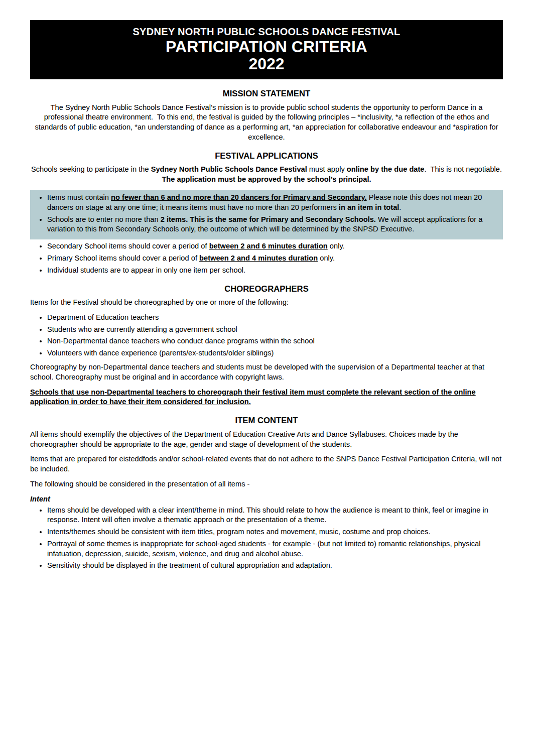SYDNEY NORTH PUBLIC SCHOOLS DANCE FESTIVAL
PARTICIPATION CRITERIA
2022
MISSION STATEMENT
The Sydney North Public Schools Dance Festival’s mission is to provide public school students the opportunity to perform Dance in a professional theatre environment. To this end, the festival is guided by the following principles – *inclusivity, *a reflection of the ethos and standards of public education, *an understanding of dance as a performing art, *an appreciation for collaborative endeavour and *aspiration for excellence.
FESTIVAL APPLICATIONS
Schools seeking to participate in the Sydney North Public Schools Dance Festival must apply online by the due date. This is not negotiable. The application must be approved by the school’s principal.
Items must contain no fewer than 6 and no more than 20 dancers for Primary and Secondary. Please note this does not mean 20 dancers on stage at any one time; it means items must have no more than 20 performers in an item in total.
Schools are to enter no more than 2 items. This is the same for Primary and Secondary Schools. We will accept applications for a variation to this from Secondary Schools only, the outcome of which will be determined by the SNPSD Executive.
Secondary School items should cover a period of between 2 and 6 minutes duration only.
Primary School items should cover a period of between 2 and 4 minutes duration only.
Individual students are to appear in only one item per school.
CHOREOGRAPHERS
Items for the Festival should be choreographed by one or more of the following:
Department of Education teachers
Students who are currently attending a government school
Non-Departmental dance teachers who conduct dance programs within the school
Volunteers with dance experience (parents/ex-students/older siblings)
Choreography by non-Departmental dance teachers and students must be developed with the supervision of a Departmental teacher at that school. Choreography must be original and in accordance with copyright laws.
Schools that use non-Departmental teachers to choreograph their festival item must complete the relevant section of the online application in order to have their item considered for inclusion.
ITEM CONTENT
All items should exemplify the objectives of the Department of Education Creative Arts and Dance Syllabuses. Choices made by the choreographer should be appropriate to the age, gender and stage of development of the students.
Items that are prepared for eisteddfods and/or school-related events that do not adhere to the SNPS Dance Festival Participation Criteria, will not be included.
The following should be considered in the presentation of all items -
Intent
Items should be developed with a clear intent/theme in mind. This should relate to how the audience is meant to think, feel or imagine in response. Intent will often involve a thematic approach or the presentation of a theme.
Intents/themes should be consistent with item titles, program notes and movement, music, costume and prop choices.
Portrayal of some themes is inappropriate for school-aged students - for example - (but not limited to) romantic relationships, physical infatuation, depression, suicide, sexism, violence, and drug and alcohol abuse.
Sensitivity should be displayed in the treatment of cultural appropriation and adaptation.